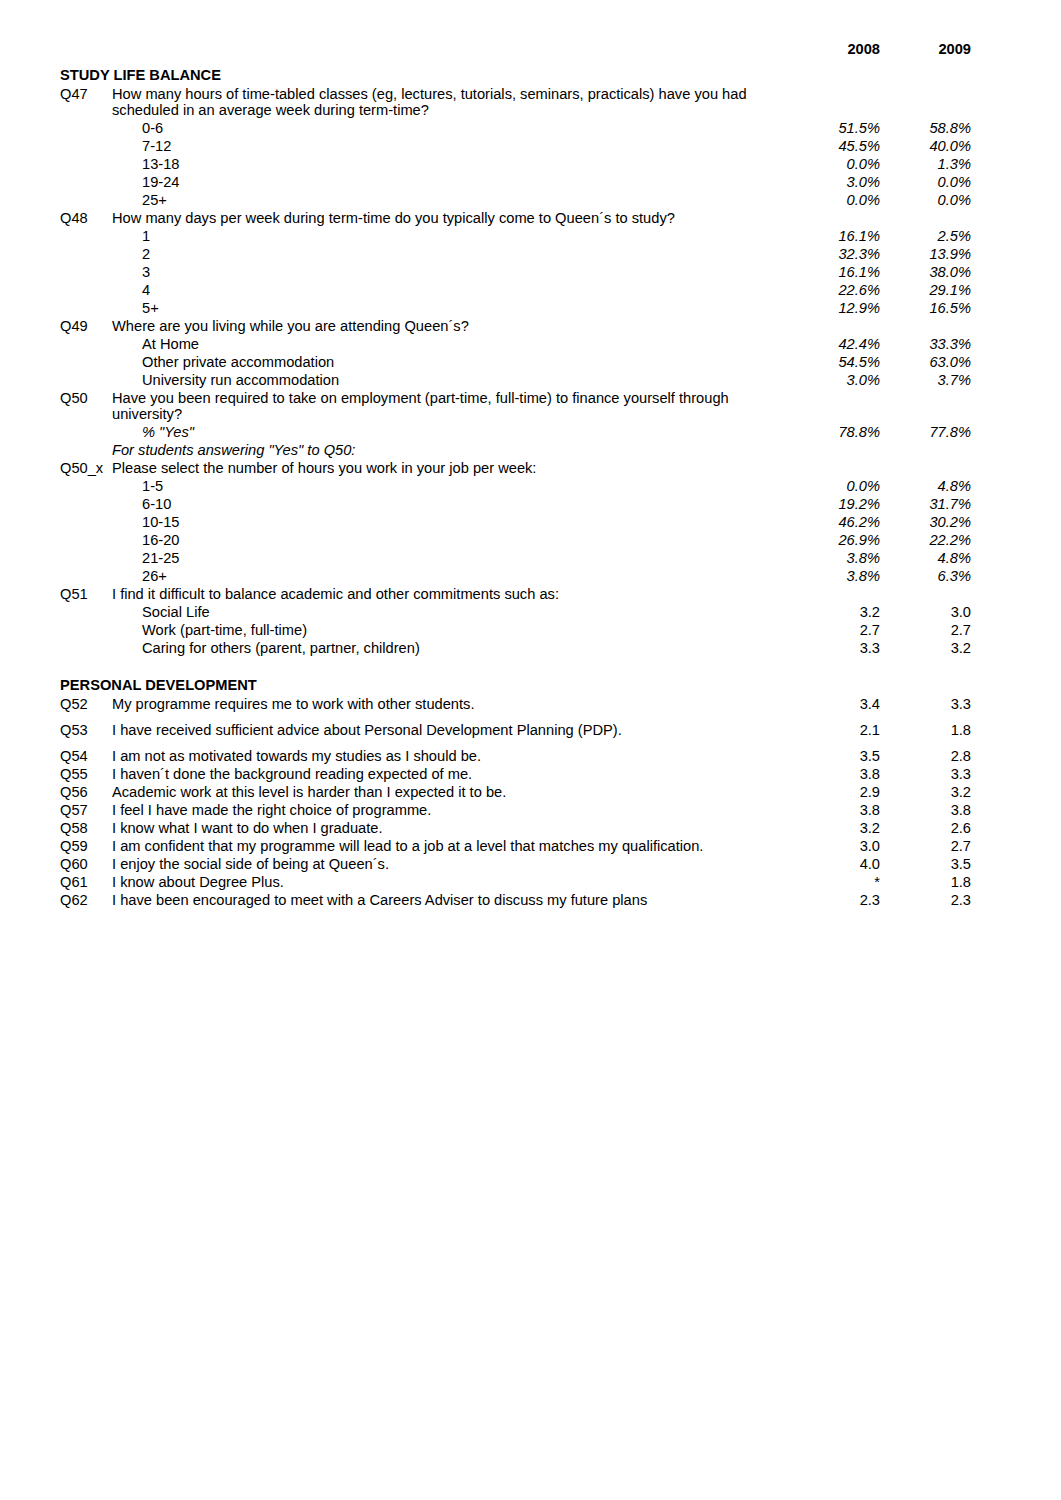| | | 2008 | 2009 |
| --- | --- | --- | --- |
| STUDY LIFE BALANCE |
| Q47 | How many hours of time-tabled classes (eg, lectures, tutorials, seminars, practicals) have you had scheduled in an average week during term-time? | | |
| | 0-6 | 51.5% | 58.8% |
| | 7-12 | 45.5% | 40.0% |
| | 13-18 | 0.0% | 1.3% |
| | 19-24 | 3.0% | 0.0% |
| | 25+ | 0.0% | 0.0% |
| Q48 | How many days per week during term-time do you typically come to Queen´s to study? | | |
| | 1 | 16.1% | 2.5% |
| | 2 | 32.3% | 13.9% |
| | 3 | 16.1% | 38.0% |
| | 4 | 22.6% | 29.1% |
| | 5+ | 12.9% | 16.5% |
| Q49 | Where are you living while you are attending Queen´s? | | |
| | At Home | 42.4% | 33.3% |
| | Other private accommodation | 54.5% | 63.0% |
| | University run accommodation | 3.0% | 3.7% |
| Q50 | Have you been required to take on employment (part-time, full-time) to finance yourself through university? | | |
| | % "Yes" | 78.8% | 77.8% |
| | For students answering "Yes" to Q50: | | |
| Q50_x | Please select the number of hours you work in your job per week: | | |
| | 1-5 | 0.0% | 4.8% |
| | 6-10 | 19.2% | 31.7% |
| | 10-15 | 46.2% | 30.2% |
| | 16-20 | 26.9% | 22.2% |
| | 21-25 | 3.8% | 4.8% |
| | 26+ | 3.8% | 6.3% |
| Q51 | I find it difficult to balance academic and other commitments such as: | | |
| | Social Life | 3.2 | 3.0 |
| | Work (part-time, full-time) | 2.7 | 2.7 |
| | Caring for others (parent, partner, children) | 3.3 | 3.2 |
| PERSONAL DEVELOPMENT |
| Q52 | My programme requires me to work with other students. | 3.4 | 3.3 |
| Q53 | I have received sufficient advice about Personal Development Planning (PDP). | 2.1 | 1.8 |
| Q54 | I am not as motivated towards my studies as I should be. | 3.5 | 2.8 |
| Q55 | I haven´t done the background reading expected of me. | 3.8 | 3.3 |
| Q56 | Academic work at this level is harder than I expected it to be. | 2.9 | 3.2 |
| Q57 | I feel I have made the right choice of programme. | 3.8 | 3.8 |
| Q58 | I know what I want to do when I graduate. | 3.2 | 2.6 |
| Q59 | I am confident that my programme will lead to a job at a level that matches my qualification. | 3.0 | 2.7 |
| Q60 | I enjoy the social side of being at Queen´s. | 4.0 | 3.5 |
| Q61 | I know about Degree Plus. | * | 1.8 |
| Q62 | I have been encouraged to meet with a Careers Adviser to discuss my future plans | 2.3 | 2.3 |